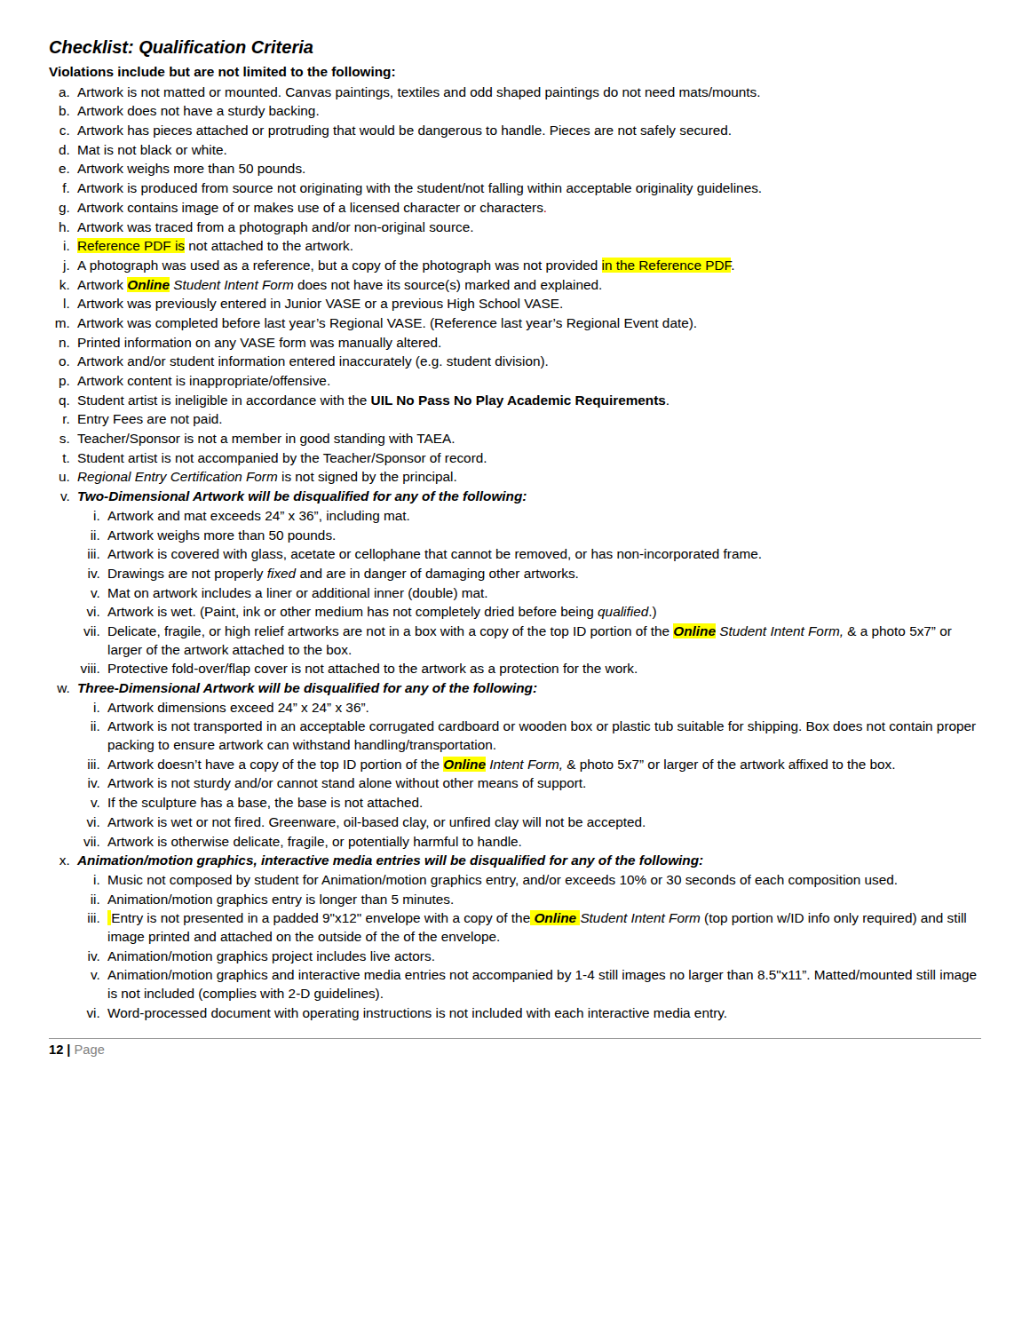Checklist: Qualification Criteria
Violations include but are not limited to the following:
Artwork is not matted or mounted. Canvas paintings, textiles and odd shaped paintings do not need mats/mounts.
Artwork does not have a sturdy backing.
Artwork has pieces attached or protruding that would be dangerous to handle. Pieces are not safely secured.
Mat is not black or white.
Artwork weighs more than 50 pounds.
Artwork is produced from source not originating with the student/not falling within acceptable originality guidelines.
Artwork contains image of or makes use of a licensed character or characters.
Artwork was traced from a photograph and/or non-original source.
Reference PDF is not attached to the artwork.
A photograph was used as a reference, but a copy of the photograph was not provided in the Reference PDF.
Artwork Online Student Intent Form does not have its source(s) marked and explained.
Artwork was previously entered in Junior VASE or a previous High School VASE.
Artwork was completed before last year’s Regional VASE. (Reference last year’s Regional Event date).
Printed information on any VASE form was manually altered.
Artwork and/or student information entered inaccurately (e.g. student division).
Artwork content is inappropriate/offensive.
Student artist is ineligible in accordance with the UIL No Pass No Play Academic Requirements.
Entry Fees are not paid.
Teacher/Sponsor is not a member in good standing with TAEA.
Student artist is not accompanied by the Teacher/Sponsor of record.
Regional Entry Certification Form is not signed by the principal.
Two-Dimensional Artwork will be disqualified for any of the following:
Artwork and mat exceeds 24” x 36”, including mat.
Artwork weighs more than 50 pounds.
Artwork is covered with glass, acetate or cellophane that cannot be removed, or has non-incorporated frame.
Drawings are not properly fixed and are in danger of damaging other artworks.
Mat on artwork includes a liner or additional inner (double) mat.
Artwork is wet. (Paint, ink or other medium has not completely dried before being qualified.)
Delicate, fragile, or high relief artworks are not in a box with a copy of the top ID portion of the Online Student Intent Form, & a photo 5x7” or larger of the artwork attached to the box.
Protective fold-over/flap cover is not attached to the artwork as a protection for the work.
Three-Dimensional Artwork will be disqualified for any of the following:
Artwork dimensions exceed 24” x 24” x 36”.
Artwork is not transported in an acceptable corrugated cardboard or wooden box or plastic tub suitable for shipping. Box does not contain proper packing to ensure artwork can withstand handling/transportation.
Artwork doesn’t have a copy of the top ID portion of the Online Intent Form, & photo 5x7” or larger of the artwork affixed to the box.
Artwork is not sturdy and/or cannot stand alone without other means of support.
If the sculpture has a base, the base is not attached.
Artwork is wet or not fired. Greenware, oil-based clay, or unfired clay will not be accepted.
Artwork is otherwise delicate, fragile, or potentially harmful to handle.
Animation/motion graphics, interactive media entries will be disqualified for any of the following:
Music not composed by student for Animation/motion graphics entry, and/or exceeds 10% or 30 seconds of each composition used.
Animation/motion graphics entry is longer than 5 minutes.
Entry is not presented in a padded 9"x12" envelope with a copy of the Online Student Intent Form (top portion w/ID info only required) and still image printed and attached on the outside of the of the envelope.
Animation/motion graphics project includes live actors.
Animation/motion graphics and interactive media entries not accompanied by 1-4 still images no larger than 8.5"x11”. Matted/mounted still image is not included (complies with 2-D guidelines).
Word-processed document with operating instructions is not included with each interactive media entry.
12 | Page